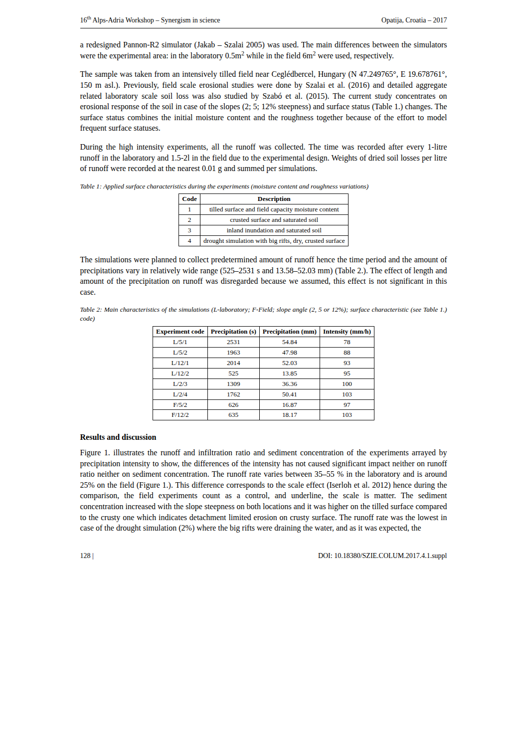16th Alps-Adria Workshop – Synergism in science
Opatija, Croatia – 2017
a redesigned Pannon-R2 simulator (Jakab – Szalai 2005) was used. The main differences between the simulators were the experimental area: in the laboratory 0.5m2 while in the field 6m2 were used, respectively.
The sample was taken from an intensively tilled field near Ceglédbercel, Hungary (N 47.249765°, E 19.678761°, 150 m asl.). Previously, field scale erosional studies were done by Szalai et al. (2016) and detailed aggregate related laboratory scale soil loss was also studied by Szabó et al. (2015). The current study concentrates on erosional response of the soil in case of the slopes (2; 5; 12% steepness) and surface status (Table 1.) changes. The surface status combines the initial moisture content and the roughness together because of the effort to model frequent surface statuses.
During the high intensity experiments, all the runoff was collected. The time was recorded after every 1-litre runoff in the laboratory and 1.5-2l in the field due to the experimental design. Weights of dried soil losses per litre of runoff were recorded at the nearest 0.01 g and summed per simulations.
Table 1: Applied surface characteristics during the experiments (moisture content and roughness variations)
| Code | Description |
| --- | --- |
| 1 | tilled surface and field capacity moisture content |
| 2 | crusted surface and saturated soil |
| 3 | inland inundation and saturated soil |
| 4 | drought simulation with big rifts, dry, crusted surface |
The simulations were planned to collect predetermined amount of runoff hence the time period and the amount of precipitations vary in relatively wide range (525–2531 s and 13.58–52.03 mm) (Table 2.). The effect of length and amount of the precipitation on runoff was disregarded because we assumed, this effect is not significant in this case.
Table 2: Main characteristics of the simulations (L-laboratory; F-Field; slope angle (2, 5 or 12%); surface characteristic (see Table 1.) code)
| Experiment code | Precipitation (s) | Precipitation (mm) | Intensity (mm/h) |
| --- | --- | --- | --- |
| L/5/1 | 2531 | 54.84 | 78 |
| L/5/2 | 1963 | 47.98 | 88 |
| L/12/1 | 2014 | 52.03 | 93 |
| L/12/2 | 525 | 13.85 | 95 |
| L/2/3 | 1309 | 36.36 | 100 |
| L/2/4 | 1762 | 50.41 | 103 |
| F/5/2 | 626 | 16.87 | 97 |
| F/12/2 | 635 | 18.17 | 103 |
Results and discussion
Figure 1. illustrates the runoff and infiltration ratio and sediment concentration of the experiments arrayed by precipitation intensity to show, the differences of the intensity has not caused significant impact neither on runoff ratio neither on sediment concentration. The runoff rate varies between 35–55 % in the laboratory and is around 25% on the field (Figure 1.). This difference corresponds to the scale effect (Iserloh et al. 2012) hence during the comparison, the field experiments count as a control, and underline, the scale is matter. The sediment concentration increased with the slope steepness on both locations and it was higher on the tilled surface compared to the crusty one which indicates detachment limited erosion on crusty surface. The runoff rate was the lowest in case of the drought simulation (2%) where the big rifts were draining the water, and as it was expected, the
128 |
DOI: 10.18380/SZIE.COLUM.2017.4.1.suppl